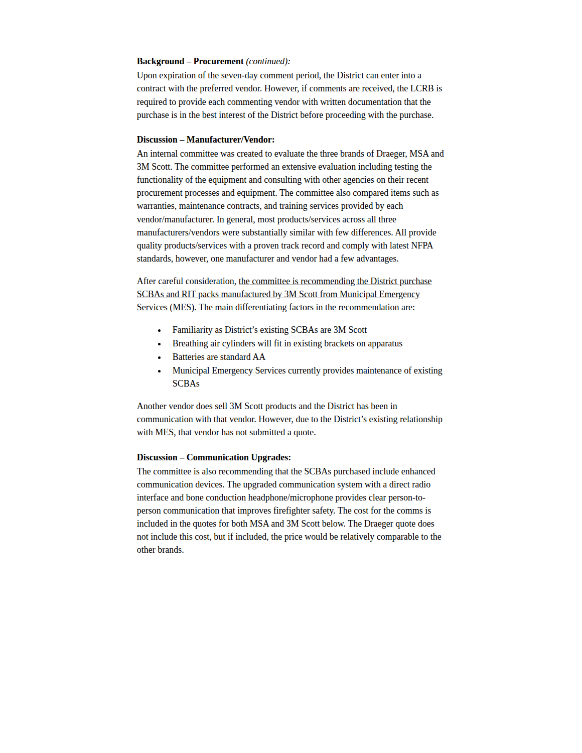Background – Procurement (continued):
Upon expiration of the seven-day comment period, the District can enter into a contract with the preferred vendor. However, if comments are received, the LCRB is required to provide each commenting vendor with written documentation that the purchase is in the best interest of the District before proceeding with the purchase.
Discussion – Manufacturer/Vendor:
An internal committee was created to evaluate the three brands of Draeger, MSA and 3M Scott. The committee performed an extensive evaluation including testing the functionality of the equipment and consulting with other agencies on their recent procurement processes and equipment. The committee also compared items such as warranties, maintenance contracts, and training services provided by each vendor/manufacturer. In general, most products/services across all three manufacturers/vendors were substantially similar with few differences. All provide quality products/services with a proven track record and comply with latest NFPA standards, however, one manufacturer and vendor had a few advantages.
After careful consideration, the committee is recommending the District purchase SCBAs and RIT packs manufactured by 3M Scott from Municipal Emergency Services (MES). The main differentiating factors in the recommendation are:
Familiarity as District’s existing SCBAs are 3M Scott
Breathing air cylinders will fit in existing brackets on apparatus
Batteries are standard AA
Municipal Emergency Services currently provides maintenance of existing SCBAs
Another vendor does sell 3M Scott products and the District has been in communication with that vendor. However, due to the District’s existing relationship with MES, that vendor has not submitted a quote.
Discussion – Communication Upgrades:
The committee is also recommending that the SCBAs purchased include enhanced communication devices. The upgraded communication system with a direct radio interface and bone conduction headphone/microphone provides clear person-to-person communication that improves firefighter safety. The cost for the comms is included in the quotes for both MSA and 3M Scott below. The Draeger quote does not include this cost, but if included, the price would be relatively comparable to the other brands.